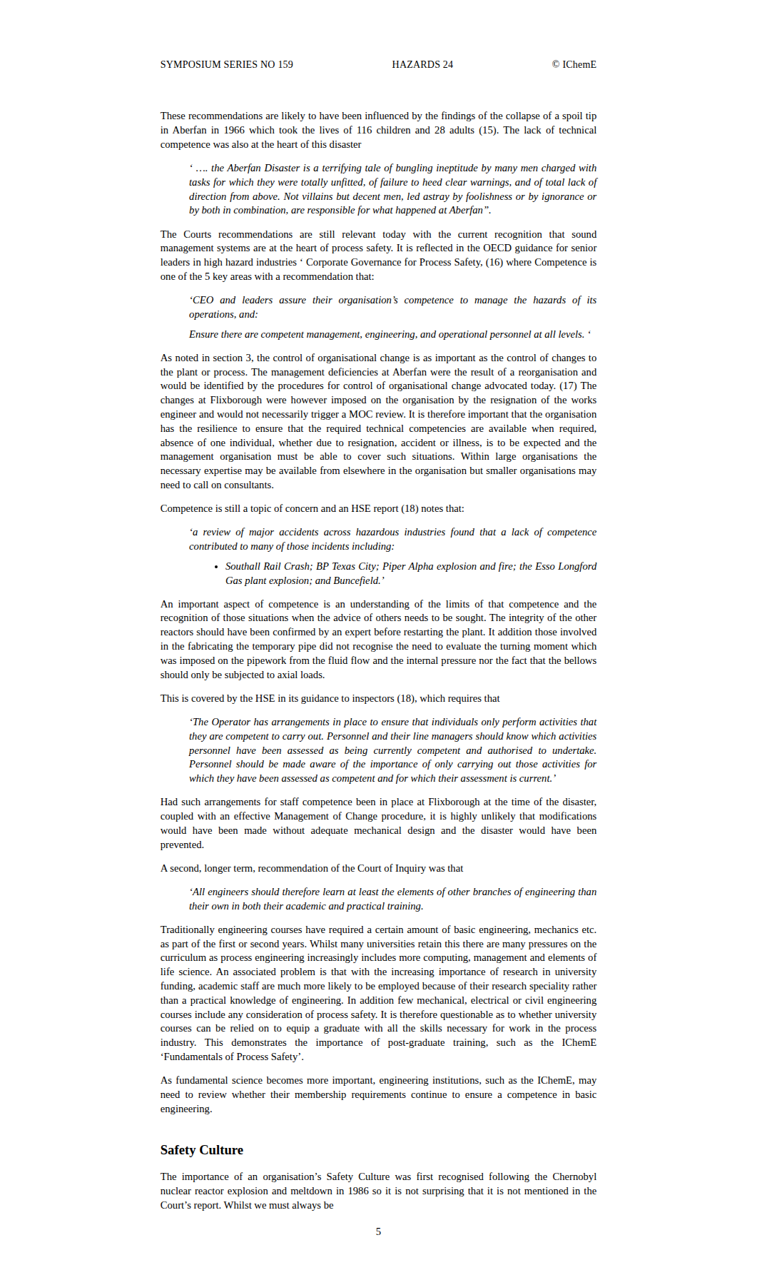SYMPOSIUM SERIES NO 159 HAZARDS 24 © IChemE
These recommendations are likely to have been influenced by the findings of the collapse of a spoil tip in Aberfan in 1966 which took the lives of 116 children and 28 adults (15). The lack of technical competence was also at the heart of this disaster
‘ …. the Aberfan Disaster is a terrifying tale of bungling ineptitude by many men charged with tasks for which they were totally unfitted, of failure to heed clear warnings, and of total lack of direction from above. Not villains but decent men, led astray by foolishness or by ignorance or by both in combination, are responsible for what happened at Aberfan”.
The Courts recommendations are still relevant today with the current recognition that sound management systems are at the heart of process safety. It is reflected in the OECD guidance for senior leaders in high hazard industries ‘ Corporate Governance for Process Safety, (16) where Competence is one of the 5 key areas with a recommendation that:
‘CEO and leaders assure their organisation’s competence to manage the hazards of its operations, and:
Ensure there are competent management, engineering, and operational personnel at all levels. ‘
As noted in section 3, the control of organisational change is as important as the control of changes to the plant or process. The management deficiencies at Aberfan were the result of a reorganisation and would be identified by the procedures for control of organisational change advocated today. (17) The changes at Flixborough were however imposed on the organisation by the resignation of the works engineer and would not necessarily trigger a MOC review. It is therefore important that the organisation has the resilience to ensure that the required technical competencies are available when required, absence of one individual, whether due to resignation, accident or illness, is to be expected and the management organisation must be able to cover such situations. Within large organisations the necessary expertise may be available from elsewhere in the organisation but smaller organisations may need to call on consultants.
Competence is still a topic of concern and an HSE report (18) notes that:
‘a review of major accidents across hazardous industries found that a lack of competence contributed to many of those incidents including:
Southall Rail Crash; BP Texas City; Piper Alpha explosion and fire; the Esso Longford Gas plant explosion; and Buncefield.’
An important aspect of competence is an understanding of the limits of that competence and the recognition of those situations when the advice of others needs to be sought. The integrity of the other reactors should have been confirmed by an expert before restarting the plant. It addition those involved in the fabricating the temporary pipe did not recognise the need to evaluate the turning moment which was imposed on the pipework from the fluid flow and the internal pressure nor the fact that the bellows should only be subjected to axial loads.
This is covered by the HSE in its guidance to inspectors (18), which requires that
‘The Operator has arrangements in place to ensure that individuals only perform activities that they are competent to carry out. Personnel and their line managers should know which activities personnel have been assessed as being currently competent and authorised to undertake. Personnel should be made aware of the importance of only carrying out those activities for which they have been assessed as competent and for which their assessment is current.’
Had such arrangements for staff competence been in place at Flixborough at the time of the disaster, coupled with an effective Management of Change procedure, it is highly unlikely that modifications would have been made without adequate mechanical design and the disaster would have been prevented.
A second, longer term, recommendation of the Court of Inquiry was that
‘All engineers should therefore learn at least the elements of other branches of engineering than their own in both their academic and practical training.
Traditionally engineering courses have required a certain amount of basic engineering, mechanics etc. as part of the first or second years. Whilst many universities retain this there are many pressures on the curriculum as process engineering increasingly includes more computing, management and elements of life science. An associated problem is that with the increasing importance of research in university funding, academic staff are much more likely to be employed because of their research speciality rather than a practical knowledge of engineering. In addition few mechanical, electrical or civil engineering courses include any consideration of process safety. It is therefore questionable as to whether university courses can be relied on to equip a graduate with all the skills necessary for work in the process industry. This demonstrates the importance of post-graduate training, such as the IChemE ‘Fundamentals of Process Safety’.
As fundamental science becomes more important, engineering institutions, such as the IChemE, may need to review whether their membership requirements continue to ensure a competence in basic engineering.
Safety Culture
The importance of an organisation’s Safety Culture was first recognised following the Chernobyl nuclear reactor explosion and meltdown in 1986 so it is not surprising that it is not mentioned in the Court’s report. Whilst we must always be
5